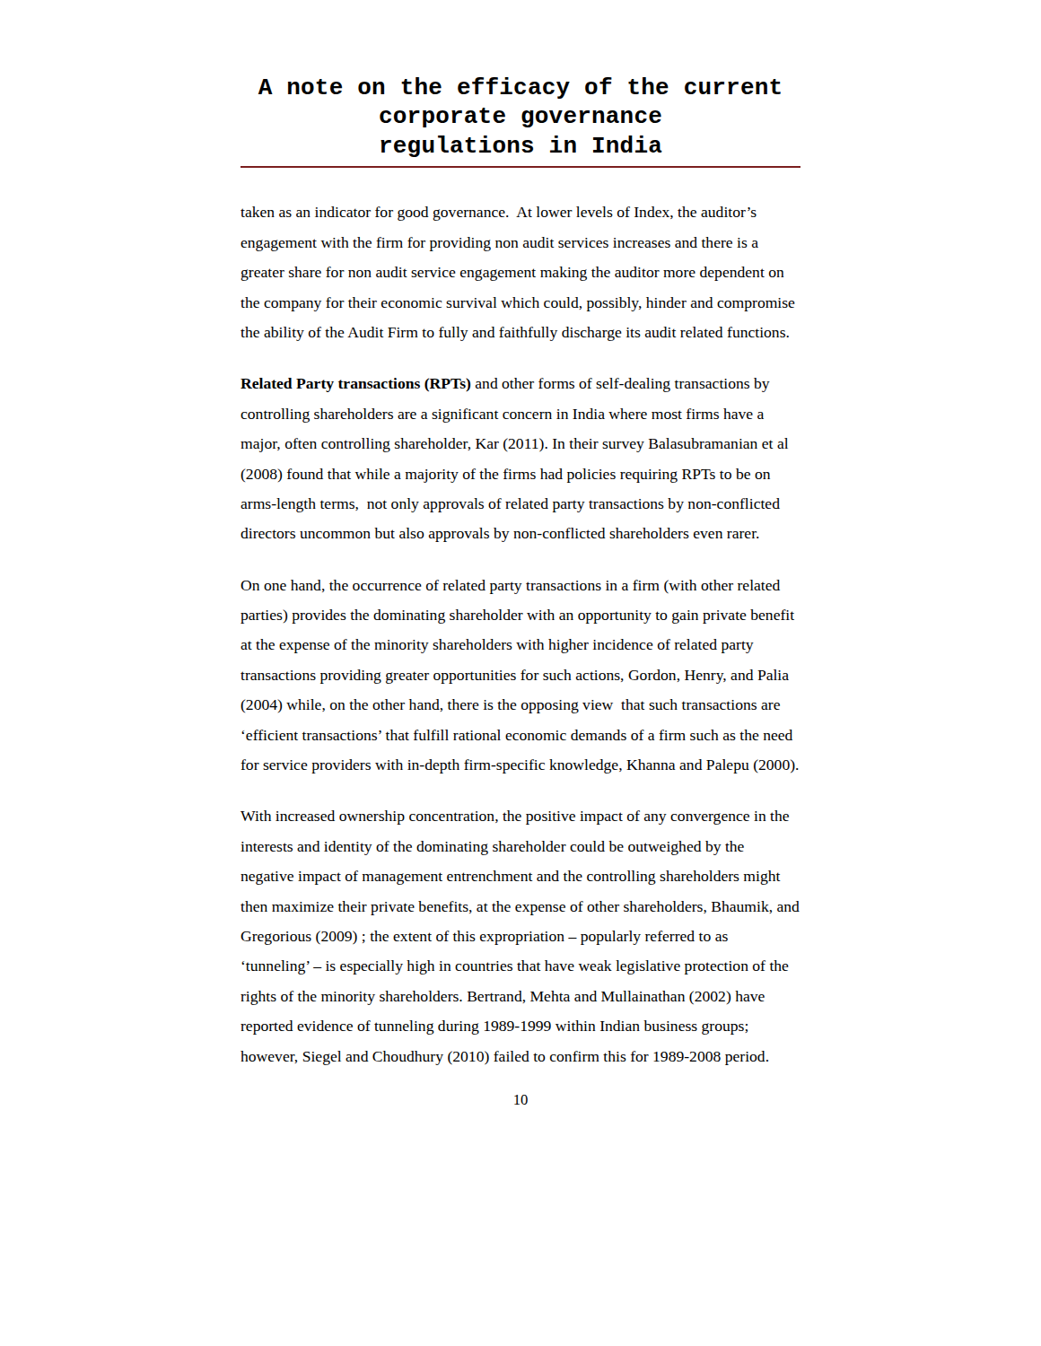A note on the efficacy of the current corporate governance
regulations in India
taken as an indicator for good governance. At lower levels of Index, the auditor’s engagement with the firm for providing non audit services increases and there is a greater share for non audit service engagement making the auditor more dependent on the company for their economic survival which could, possibly, hinder and compromise the ability of the Audit Firm to fully and faithfully discharge its audit related functions.
Related Party transactions (RPTs) and other forms of self-dealing transactions by controlling shareholders are a significant concern in India where most firms have a major, often controlling shareholder, Kar (2011). In their survey Balasubramanian et al (2008) found that while a majority of the firms had policies requiring RPTs to be on arms-length terms, not only approvals of related party transactions by non-conflicted directors uncommon but also approvals by non-conflicted shareholders even rarer.
On one hand, the occurrence of related party transactions in a firm (with other related parties) provides the dominating shareholder with an opportunity to gain private benefit at the expense of the minority shareholders with higher incidence of related party transactions providing greater opportunities for such actions, Gordon, Henry, and Palia (2004) while, on the other hand, there is the opposing view that such transactions are ‘efficient transactions’ that fulfill rational economic demands of a firm such as the need for service providers with in-depth firm-specific knowledge, Khanna and Palepu (2000).
With increased ownership concentration, the positive impact of any convergence in the interests and identity of the dominating shareholder could be outweighed by the negative impact of management entrenchment and the controlling shareholders might then maximize their private benefits, at the expense of other shareholders, Bhaumik, and Gregorious (2009) ; the extent of this expropriation – popularly referred to as ‘tunneling’ – is especially high in countries that have weak legislative protection of the rights of the minority shareholders. Bertrand, Mehta and Mullainathan (2002) have reported evidence of tunneling during 1989-1999 within Indian business groups; however, Siegel and Choudhury (2010) failed to confirm this for 1989-2008 period.
10